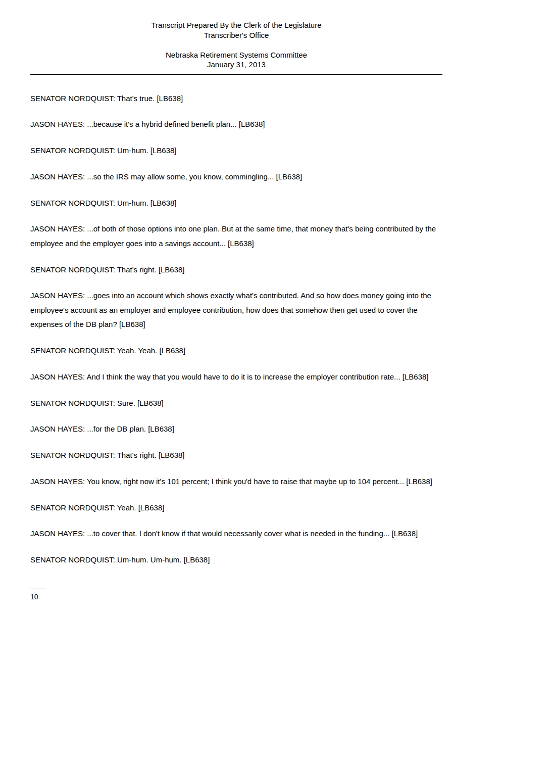Transcript Prepared By the Clerk of the Legislature
Transcriber's Office
Nebraska Retirement Systems Committee
January 31, 2013
SENATOR NORDQUIST: That's true. [LB638]
JASON HAYES: ...because it's a hybrid defined benefit plan... [LB638]
SENATOR NORDQUIST: Um-hum. [LB638]
JASON HAYES: ...so the IRS may allow some, you know, commingling... [LB638]
SENATOR NORDQUIST: Um-hum. [LB638]
JASON HAYES: ...of both of those options into one plan. But at the same time, that money that's being contributed by the employee and the employer goes into a savings account... [LB638]
SENATOR NORDQUIST: That's right. [LB638]
JASON HAYES: ...goes into an account which shows exactly what's contributed. And so how does money going into the employee's account as an employer and employee contribution, how does that somehow then get used to cover the expenses of the DB plan? [LB638]
SENATOR NORDQUIST: Yeah. Yeah. [LB638]
JASON HAYES: And I think the way that you would have to do it is to increase the employer contribution rate... [LB638]
SENATOR NORDQUIST: Sure. [LB638]
JASON HAYES: ...for the DB plan. [LB638]
SENATOR NORDQUIST: That's right. [LB638]
JASON HAYES: You know, right now it's 101 percent; I think you'd have to raise that maybe up to 104 percent... [LB638]
SENATOR NORDQUIST: Yeah. [LB638]
JASON HAYES: ...to cover that. I don't know if that would necessarily cover what is needed in the funding... [LB638]
SENATOR NORDQUIST: Um-hum. Um-hum. [LB638]
10